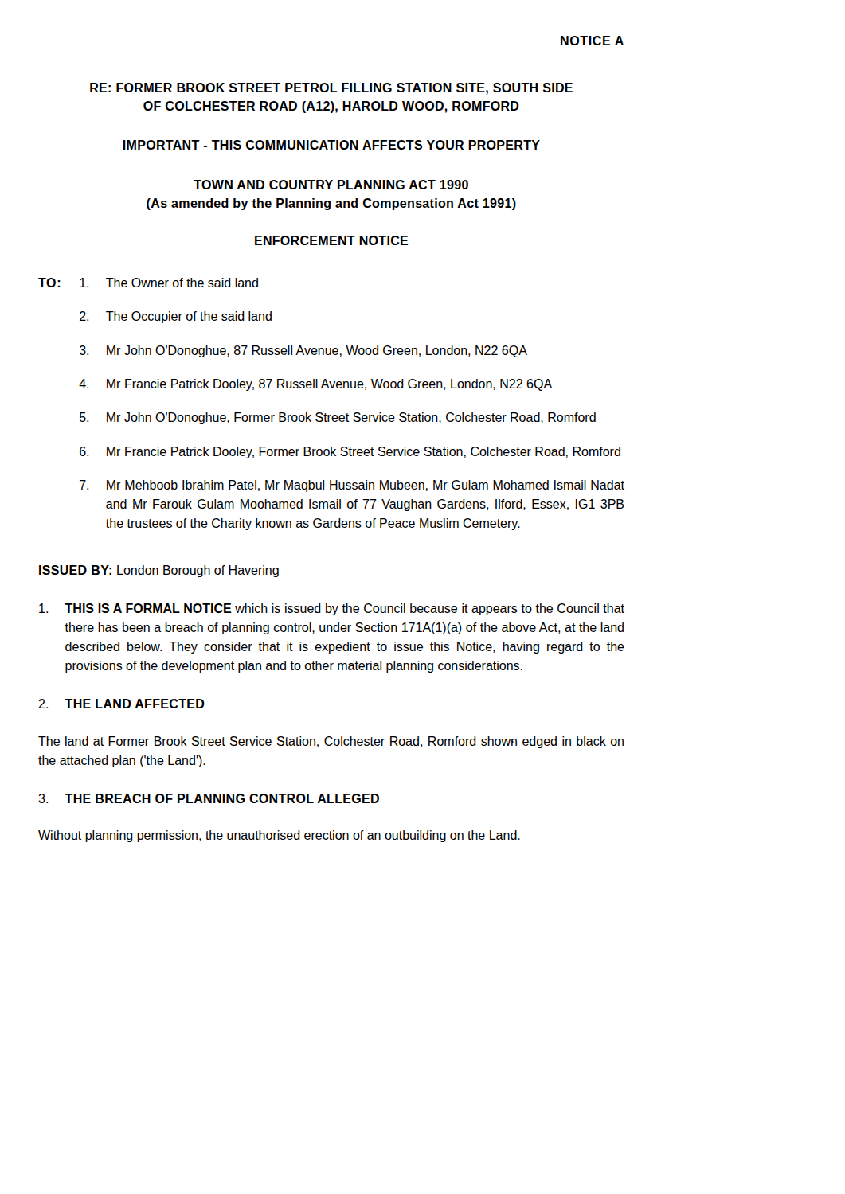NOTICE A
RE: FORMER BROOK STREET PETROL FILLING STATION SITE, SOUTH SIDE
OF COLCHESTER ROAD (A12), HAROLD WOOD, ROMFORD
IMPORTANT - THIS COMMUNICATION AFFECTS YOUR PROPERTY
TOWN AND COUNTRY PLANNING ACT 1990
(As amended by the Planning and Compensation Act 1991)
ENFORCEMENT NOTICE
TO:
1.
The Owner of the said land
2.
The Occupier of the said land
3.
Mr John O'Donoghue, 87 Russell Avenue, Wood Green, London, N22 6QA
4.
Mr Francie Patrick Dooley, 87 Russell Avenue, Wood Green, London, N22 6QA
5.
Mr John O'Donoghue, Former Brook Street Service Station, Colchester Road, Romford
6.
Mr Francie Patrick Dooley, Former Brook Street Service Station, Colchester Road, Romford
7.
Mr Mehboob Ibrahim Patel, Mr Maqbul Hussain Mubeen, Mr Gulam Mohamed Ismail Nadat and Mr Farouk Gulam Moohamed Ismail of 77 Vaughan Gardens, Ilford, Essex, IG1 3PB the trustees of the Charity known as Gardens of Peace Muslim Cemetery.
ISSUED BY: London Borough of Havering
1.
THIS IS A FORMAL NOTICE which is issued by the Council because it appears to the Council that there has been a breach of planning control, under Section 171A(1)(a) of the above Act, at the land described below. They consider that it is expedient to issue this Notice, having regard to the provisions of the development plan and to other material planning considerations.
2.
THE LAND AFFECTED
The land at Former Brook Street Service Station, Colchester Road, Romford shown edged in black on the attached plan ('the Land').
3.
THE BREACH OF PLANNING CONTROL ALLEGED
Without planning permission, the unauthorised erection of an outbuilding on the Land.